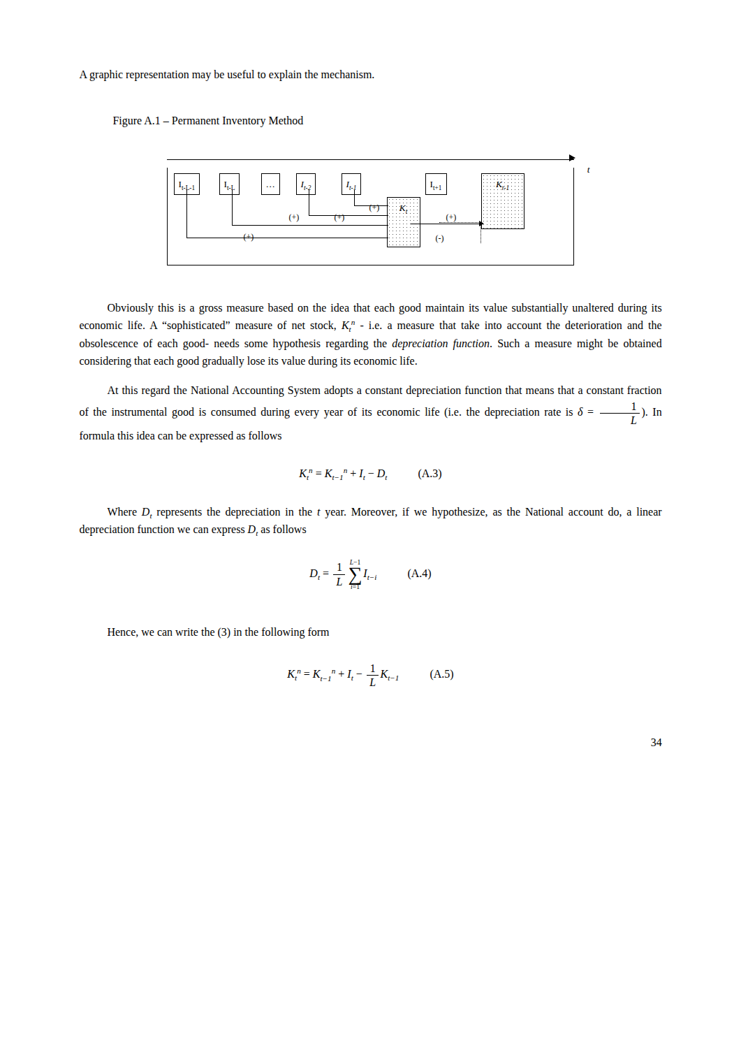A graphic representation may be useful to explain the mechanism.
Figure A.1 – Permanent Inventory Method
t
It-L-1
It-L
…
It-2
It-1
It+1
Kt-1
Kt
(+)
(+)
(+)
(+)
(+)
(-)
Obviously this is a gross measure based on the idea that each good maintain its value substantially unaltered during its economic life. A “sophisticated” measure of net stock, Ktn - i.e. a measure that take into account the deterioration and the obsolescence of each good- needs some hypothesis regarding the depreciation function. Such a measure might be obtained considering that each good gradually lose its value during its economic life.
At this regard the National Accounting System adopts a constant depreciation function that means that a constant fraction of the instrumental good is consumed during every year of its economic life (i.e. the depreciation rate is δ = 1 L). In formula this idea can be expressed as follows
Ktn = Kt−1n + It − Dt (A.3)
Where Dt represents the depreciation in the t year. Moreover, if we hypothesize, as the National account do, a linear depreciation function we can express Dt as follows
Dt = 1 L L−1∑i=1 It−i (A.4)
Hence, we can write the (3) in the following form
Ktn = Kt−1n + It − 1 L Kt−1 (A.5)
34